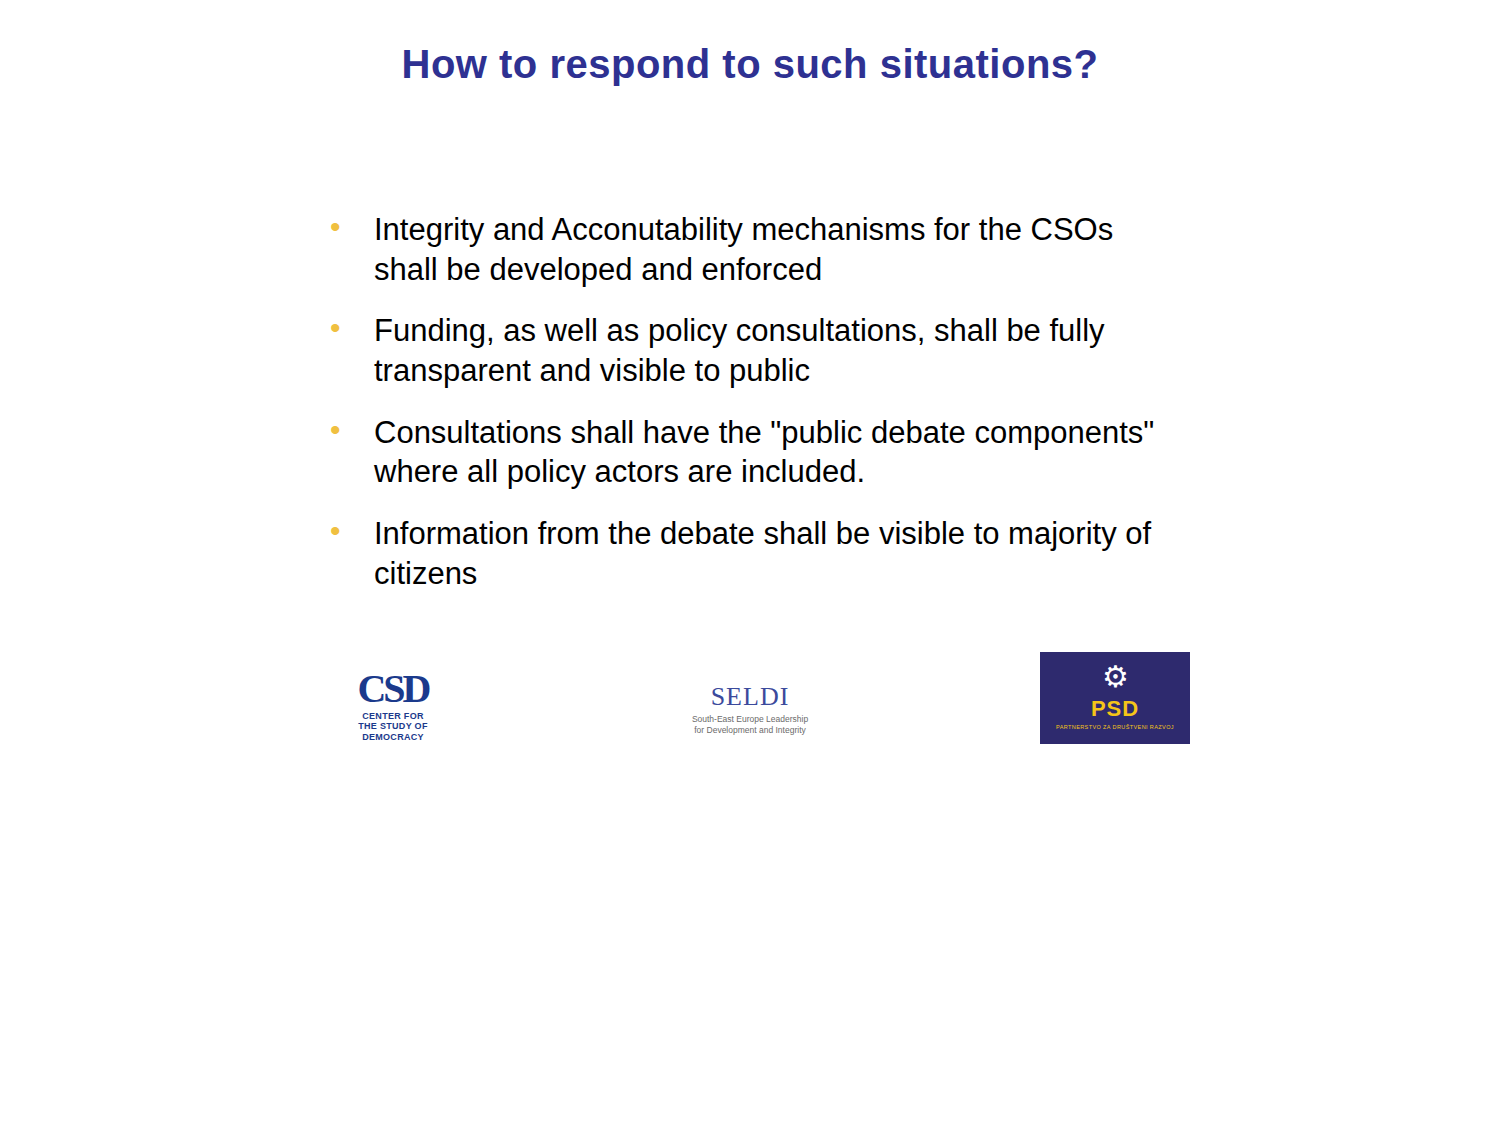How to respond to such situations?
Integrity and Acconutability mechanisms for the CSOs shall be developed and enforced
Funding, as well as policy consultations, shall be fully transparent and visible to public
Consultations shall have the "public debate components" where all policy actors are included.
Information from the debate shall be visible to majority of citizens
CSD CENTER FOR
THE STUDY OF
DEMOCRACY
SELDI South-East Europe Leadership
for Development and Integrity
⚙
PSD
PARTNERSTVO ZA DRUŠTVENI RAZVOJ